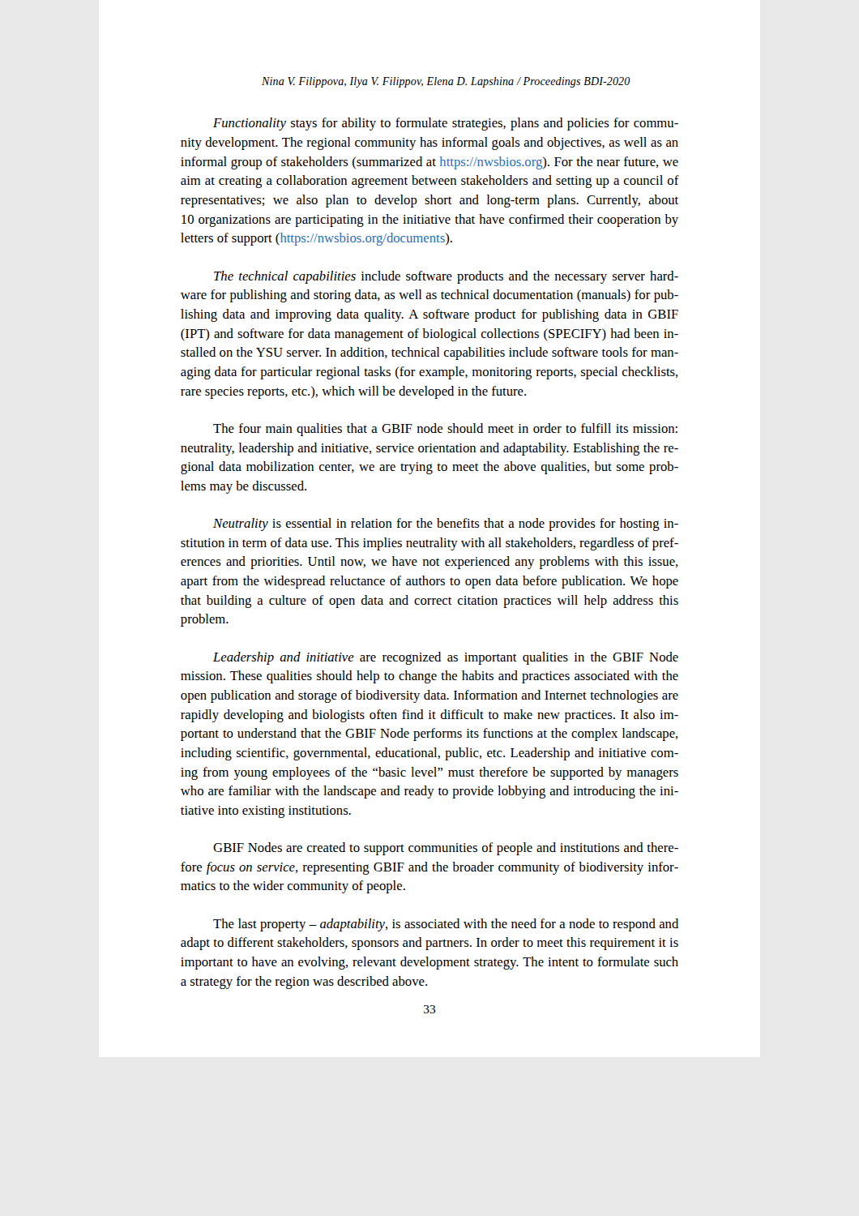Nina V. Filippova, Ilya V. Filippov, Elena D. Lapshina / Proceedings BDI-2020
Functionality stays for ability to formulate strategies, plans and policies for community development. The regional community has informal goals and objectives, as well as an informal group of stakeholders (summarized at https://nwsbios.org). For the near future, we aim at creating a collaboration agreement between stakeholders and setting up a council of representatives; we also plan to develop short and long-term plans. Currently, about 10 organizations are participating in the initiative that have confirmed their cooperation by letters of support (https://nwsbios.org/documents).
The technical capabilities include software products and the necessary server hardware for publishing and storing data, as well as technical documentation (manuals) for publishing data and improving data quality. A software product for publishing data in GBIF (IPT) and software for data management of biological collections (SPECIFY) had been installed on the YSU server. In addition, technical capabilities include software tools for managing data for particular regional tasks (for example, monitoring reports, special checklists, rare species reports, etc.), which will be developed in the future.
The four main qualities that a GBIF node should meet in order to fulfill its mission: neutrality, leadership and initiative, service orientation and adaptability. Establishing the regional data mobilization center, we are trying to meet the above qualities, but some problems may be discussed.
Neutrality is essential in relation for the benefits that a node provides for hosting institution in term of data use. This implies neutrality with all stakeholders, regardless of preferences and priorities. Until now, we have not experienced any problems with this issue, apart from the widespread reluctance of authors to open data before publication. We hope that building a culture of open data and correct citation practices will help address this problem.
Leadership and initiative are recognized as important qualities in the GBIF Node mission. These qualities should help to change the habits and practices associated with the open publication and storage of biodiversity data. Information and Internet technologies are rapidly developing and biologists often find it difficult to make new practices. It also important to understand that the GBIF Node performs its functions at the complex landscape, including scientific, governmental, educational, public, etc. Leadership and initiative coming from young employees of the “basic level” must therefore be supported by managers who are familiar with the landscape and ready to provide lobbying and introducing the initiative into existing institutions.
GBIF Nodes are created to support communities of people and institutions and therefore focus on service, representing GBIF and the broader community of biodiversity informatics to the wider community of people.
The last property – adaptability, is associated with the need for a node to respond and adapt to different stakeholders, sponsors and partners. In order to meet this requirement it is important to have an evolving, relevant development strategy. The intent to formulate such a strategy for the region was described above.
33